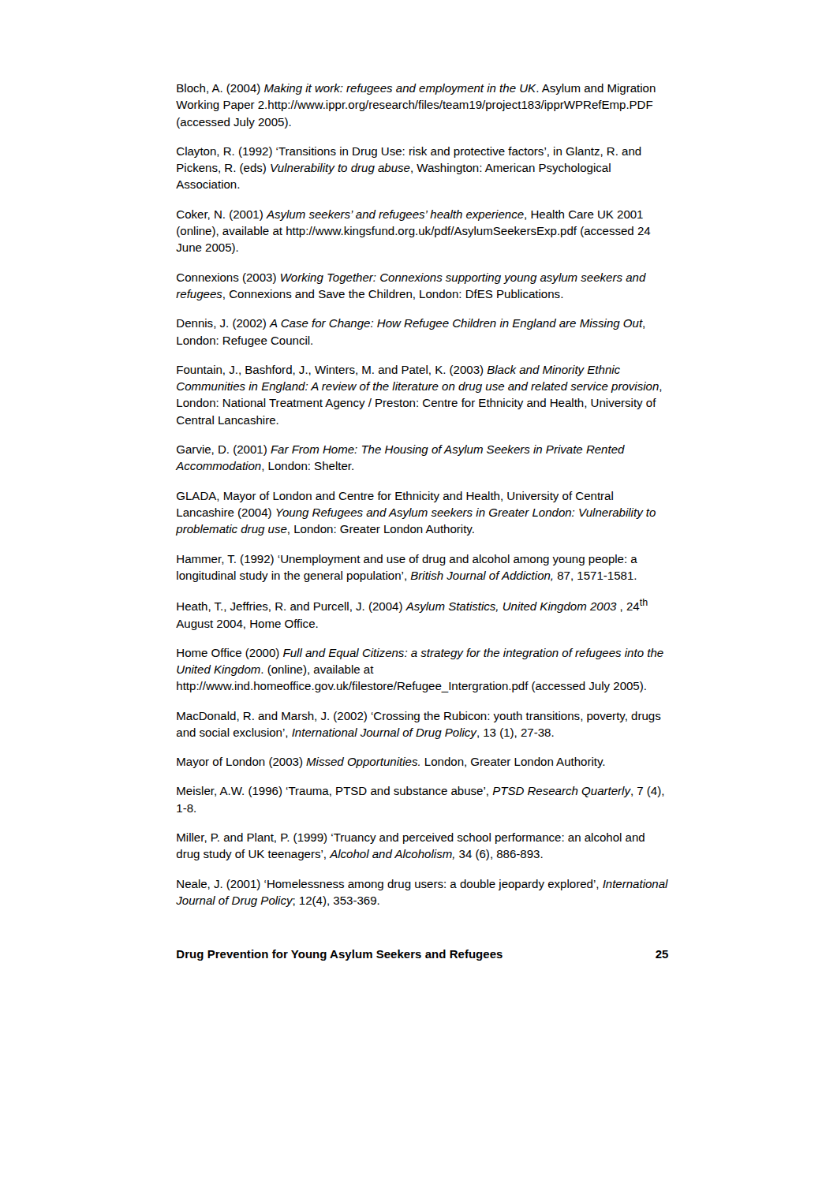Bloch, A. (2004) Making it work: refugees and employment in the UK. Asylum and Migration Working Paper 2.http://www.ippr.org/research/files/team19/project183/ipprWPRefEmp.PDF (accessed July 2005).
Clayton, R. (1992) ‘Transitions in Drug Use: risk and protective factors’, in Glantz, R. and Pickens, R. (eds) Vulnerability to drug abuse, Washington: American Psychological Association.
Coker, N. (2001) Asylum seekers’ and refugees’ health experience, Health Care UK 2001 (online), available at http://www.kingsfund.org.uk/pdf/AsylumSeekersExp.pdf (accessed 24 June 2005).
Connexions (2003) Working Together: Connexions supporting young asylum seekers and refugees, Connexions and Save the Children, London: DfES Publications.
Dennis, J. (2002) A Case for Change: How Refugee Children in England are Missing Out, London: Refugee Council.
Fountain, J., Bashford, J., Winters, M. and Patel, K. (2003) Black and Minority Ethnic Communities in England: A review of the literature on drug use and related service provision, London: National Treatment Agency / Preston: Centre for Ethnicity and Health, University of Central Lancashire.
Garvie, D. (2001) Far From Home: The Housing of Asylum Seekers in Private Rented Accommodation, London: Shelter.
GLADA, Mayor of London and Centre for Ethnicity and Health, University of Central Lancashire (2004) Young Refugees and Asylum seekers in Greater London: Vulnerability to problematic drug use, London: Greater London Authority.
Hammer, T. (1992) ‘Unemployment and use of drug and alcohol among young people: a longitudinal study in the general population’, British Journal of Addiction, 87, 1571-1581.
Heath, T., Jeffries, R. and Purcell, J. (2004) Asylum Statistics, United Kingdom 2003 , 24th August 2004, Home Office.
Home Office (2000) Full and Equal Citizens: a strategy for the integration of refugees into the United Kingdom. (online), available at http://www.ind.homeoffice.gov.uk/filestore/Refugee_Intergration.pdf (accessed July 2005).
MacDonald, R. and Marsh, J. (2002) ‘Crossing the Rubicon: youth transitions, poverty, drugs and social exclusion’, International Journal of Drug Policy, 13 (1), 27-38.
Mayor of London (2003) Missed Opportunities. London, Greater London Authority.
Meisler, A.W. (1996) ‘Trauma, PTSD and substance abuse’, PTSD Research Quarterly, 7 (4), 1-8.
Miller, P. and Plant, P. (1999) ‘Truancy and perceived school performance: an alcohol and drug study of UK teenagers’, Alcohol and Alcoholism, 34 (6), 886-893.
Neale, J. (2001) ‘Homelessness among drug users: a double jeopardy explored’, International Journal of Drug Policy; 12(4), 353-369.
Drug Prevention for Young Asylum Seekers and Refugees 25